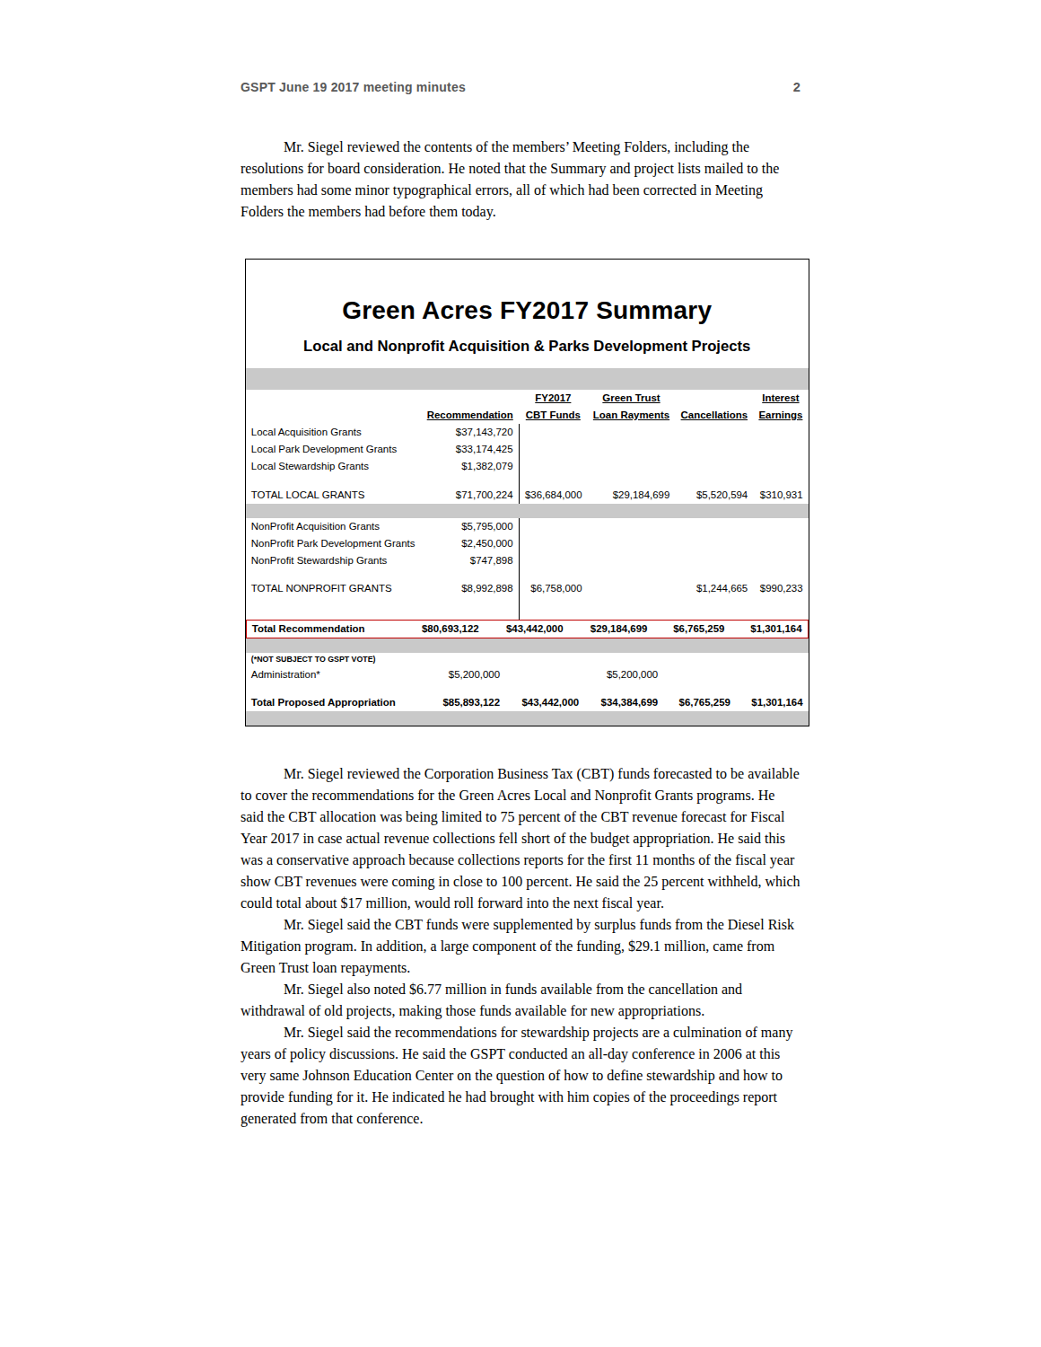GSPT June 19 2017 meeting minutes
2
Mr. Siegel reviewed the contents of the members’ Meeting Folders, including the resolutions for board consideration. He noted that the Summary and project lists mailed to the members had some minor typographical errors, all of which had been corrected in Meeting Folders the members had before them today.
Green Acres FY2017 Summary
Local and Nonprofit Acquisition & Parks Development Projects
| | | FY2017 | Green Trust | | Interest |
| | Recommendation | CBT Funds | Loan Rayments | Cancellations | Earnings |
| Local Acquisition Grants | $37,143,720 | | | | |
| Local Park Development Grants | $33,174,425 | | | | |
| Local Stewardship Grants | $1,382,079 | | | | |
| TOTAL LOCAL GRANTS | $71,700,224 | $36,684,000 | $29,184,699 | $5,520,594 | $310,931 |
| NonProfit Acquisition Grants | $5,795,000 | | | | |
| NonProfit Park Development Grants | $2,450,000 | | | | |
| NonProfit Stewardship Grants | $747,898 | | | | |
| TOTAL NONPROFIT GRANTS | $8,992,898 | $6,758,000 | | $1,244,665 | $990,233 |
| Total Recommendation | $80,693,122 | $43,442,000 | $29,184,699 | $6,765,259 | $1,301,164 |
| (*NOT SUBJECT TO GSPT VOTE) | | | | | |
| Administration* | $5,200,000 | | $5,200,000 | | |
| Total Proposed Appropriation | $85,893,122 | $43,442,000 | $34,384,699 | $6,765,259 | $1,301,164 |
Mr. Siegel reviewed the Corporation Business Tax (CBT) funds forecasted to be available to cover the recommendations for the Green Acres Local and Nonprofit Grants programs. He said the CBT allocation was being limited to 75 percent of the CBT revenue forecast for Fiscal Year 2017 in case actual revenue collections fell short of the budget appropriation. He said this was a conservative approach because collections reports for the first 11 months of the fiscal year show CBT revenues were coming in close to 100 percent. He said the 25 percent withheld, which could total about $17 million, would roll forward into the next fiscal year.
Mr. Siegel said the CBT funds were supplemented by surplus funds from the Diesel Risk Mitigation program. In addition, a large component of the funding, $29.1 million, came from Green Trust loan repayments.
Mr. Siegel also noted $6.77 million in funds available from the cancellation and withdrawal of old projects, making those funds available for new appropriations.
Mr. Siegel said the recommendations for stewardship projects are a culmination of many years of policy discussions. He said the GSPT conducted an all-day conference in 2006 at this very same Johnson Education Center on the question of how to define stewardship and how to provide funding for it. He indicated he had brought with him copies of the proceedings report generated from that conference.